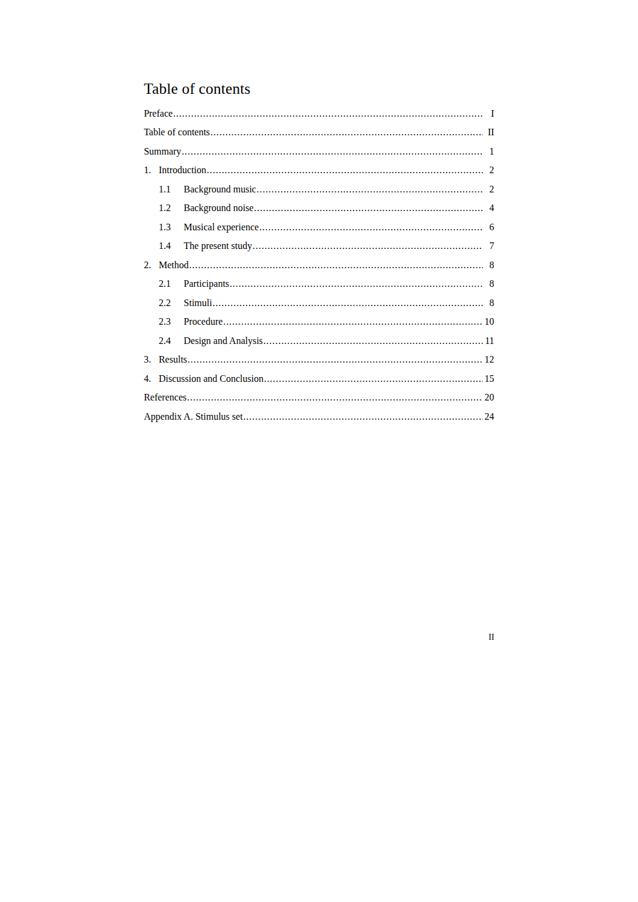Table of contents
Preface .......................................................................................................................... I
Table of contents ......................................................................................................... II
Summary ..................................................................................................................... 1
1. Introduction .............................................................................................................. 2
1.1 Background music ..................................................................................................... 2
1.2 Background noise ....................................................................................................... 4
1.3 Musical experience .................................................................................................... 6
1.4 The present study ....................................................................................................... 7
2. Method ..................................................................................................................... 8
2.1 Participants ............................................................................................................. 8
2.2 Stimuli ..................................................................................................................... 8
2.3 Procedure ............................................................................................................. 10
2.4 Design and Analysis .............................................................................................. 11
3. Results ..................................................................................................................... 12
4. Discussion and Conclusion ............................................................................................. 15
References .................................................................................................................. 20
Appendix A. Stimulus set ..................................................................................................... 24
II